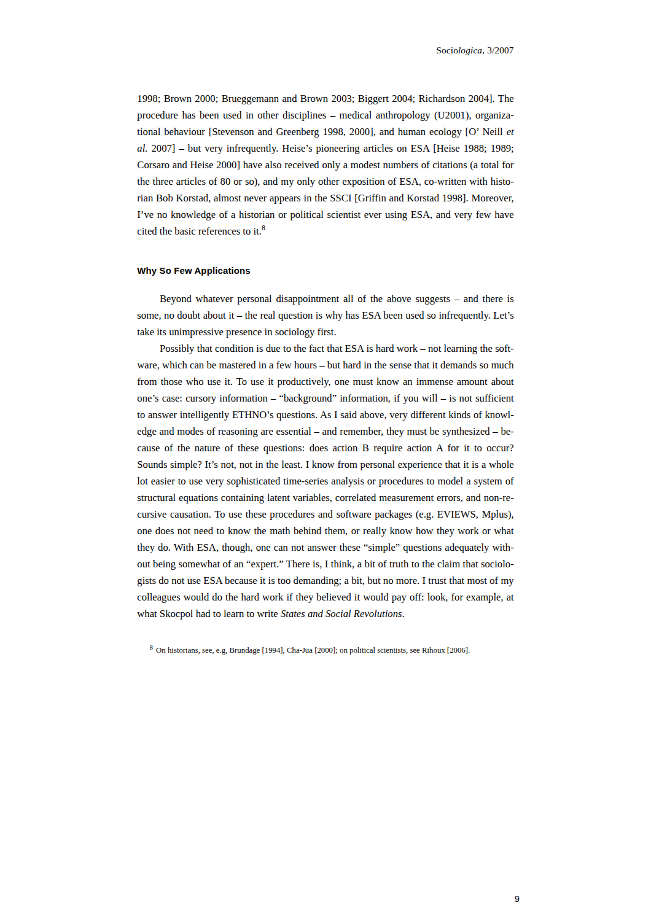Sociologica, 3/2007
1998; Brown 2000; Brueggemann and Brown 2003; Biggert 2004; Richardson 2004]. The procedure has been used in other disciplines – medical anthropology (U2001), organizational behaviour [Stevenson and Greenberg 1998, 2000], and human ecology [O’ Neill et al. 2007] – but very infrequently. Heise’s pioneering articles on ESA [Heise 1988; 1989; Corsaro and Heise 2000] have also received only a modest numbers of citations (a total for the three articles of 80 or so), and my only other exposition of ESA, co-written with historian Bob Korstad, almost never appears in the SSCI [Griffin and Korstad 1998]. Moreover, I’ve no knowledge of a historian or political scientist ever using ESA, and very few have cited the basic references to it.8
Why So Few Applications
Beyond whatever personal disappointment all of the above suggests – and there is some, no doubt about it – the real question is why has ESA been used so infrequently. Let’s take its unimpressive presence in sociology first.
Possibly that condition is due to the fact that ESA is hard work – not learning the software, which can be mastered in a few hours – but hard in the sense that it demands so much from those who use it. To use it productively, one must know an immense amount about one’s case: cursory information – “background” information, if you will – is not sufficient to answer intelligently ETHNO’s questions. As I said above, very different kinds of knowledge and modes of reasoning are essential – and remember, they must be synthesized – because of the nature of these questions: does action B require action A for it to occur? Sounds simple? It’s not, not in the least. I know from personal experience that it is a whole lot easier to use very sophisticated time-series analysis or procedures to model a system of structural equations containing latent variables, correlated measurement errors, and non-recursive causation. To use these procedures and software packages (e.g. EVIEWS, Mplus), one does not need to know the math behind them, or really know how they work or what they do. With ESA, though, one can not answer these “simple” questions adequately without being somewhat of an “expert.” There is, I think, a bit of truth to the claim that sociologists do not use ESA because it is too demanding; a bit, but no more. I trust that most of my colleagues would do the hard work if they believed it would pay off: look, for example, at what Skocpol had to learn to write States and Social Revolutions.
8 On historians, see, e.g, Brundage [1994], Cha-Jua [2000]; on political scientists, see Rihoux [2006].
9